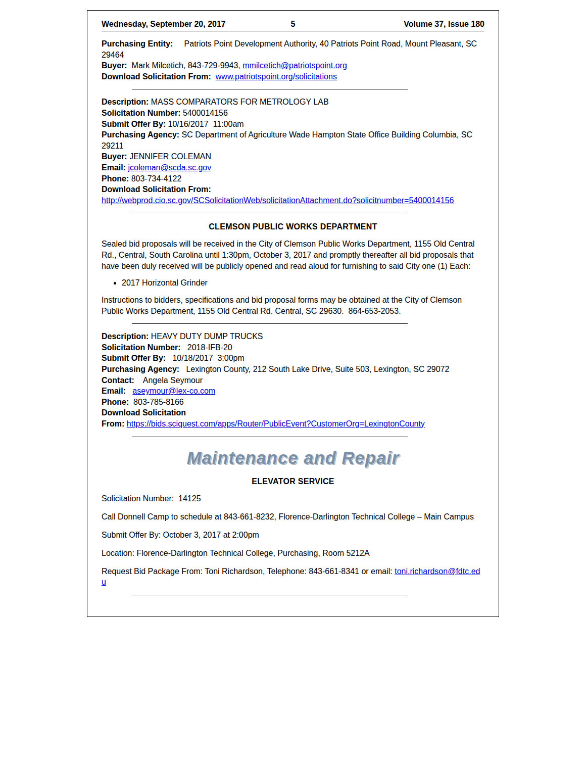Wednesday, September 20, 2017
5
Volume 37, Issue 180
Purchasing Entity: Patriots Point Development Authority, 40 Patriots Point Road, Mount Pleasant, SC 29464
Buyer: Mark Milcetich, 843-729-9943, mmilcetich@patriotspoint.org
Download Solicitation From: www.patriotspoint.org/solicitations
Description: MASS COMPARATORS FOR METROLOGY LAB
Solicitation Number: 5400014156
Submit Offer By: 10/16/2017 11:00am
Purchasing Agency: SC Department of Agriculture Wade Hampton State Office Building Columbia, SC 29211
Buyer: JENNIFER COLEMAN
Email: jcoleman@scda.sc.gov
Phone: 803-734-4122
Download Solicitation From:
http://webprod.cio.sc.gov/SCSolicitationWeb/solicitationAttachment.do?solicitnumber=5400014156
CLEMSON PUBLIC WORKS DEPARTMENT
Sealed bid proposals will be received in the City of Clemson Public Works Department, 1155 Old Central Rd., Central, South Carolina until 1:30pm, October 3, 2017 and promptly thereafter all bid proposals that have been duly received will be publicly opened and read aloud for furnishing to said City one (1) Each:
2017 Horizontal Grinder
Instructions to bidders, specifications and bid proposal forms may be obtained at the City of Clemson Public Works Department, 1155 Old Central Rd. Central, SC 29630. 864-653-2053.
Description: HEAVY DUTY DUMP TRUCKS
Solicitation Number: 2018-IFB-20
Submit Offer By: 10/18/2017 3:00pm
Purchasing Agency: Lexington County, 212 South Lake Drive, Suite 503, Lexington, SC 29072
Contact: Angela Seymour
Email: aseymour@lex-co.com
Phone: 803-785-8166
Download Solicitation
From: https://bids.sciquest.com/apps/Router/PublicEvent?CustomerOrg=LexingtonCounty
Maintenance and Repair
ELEVATOR SERVICE
Solicitation Number: 14125
Call Donnell Camp to schedule at 843-661-8232, Florence-Darlington Technical College – Main Campus
Submit Offer By: October 3, 2017 at 2:00pm
Location: Florence-Darlington Technical College, Purchasing, Room 5212A
Request Bid Package From: Toni Richardson, Telephone: 843-661-8341 or email: toni.richardson@fdtc.edu